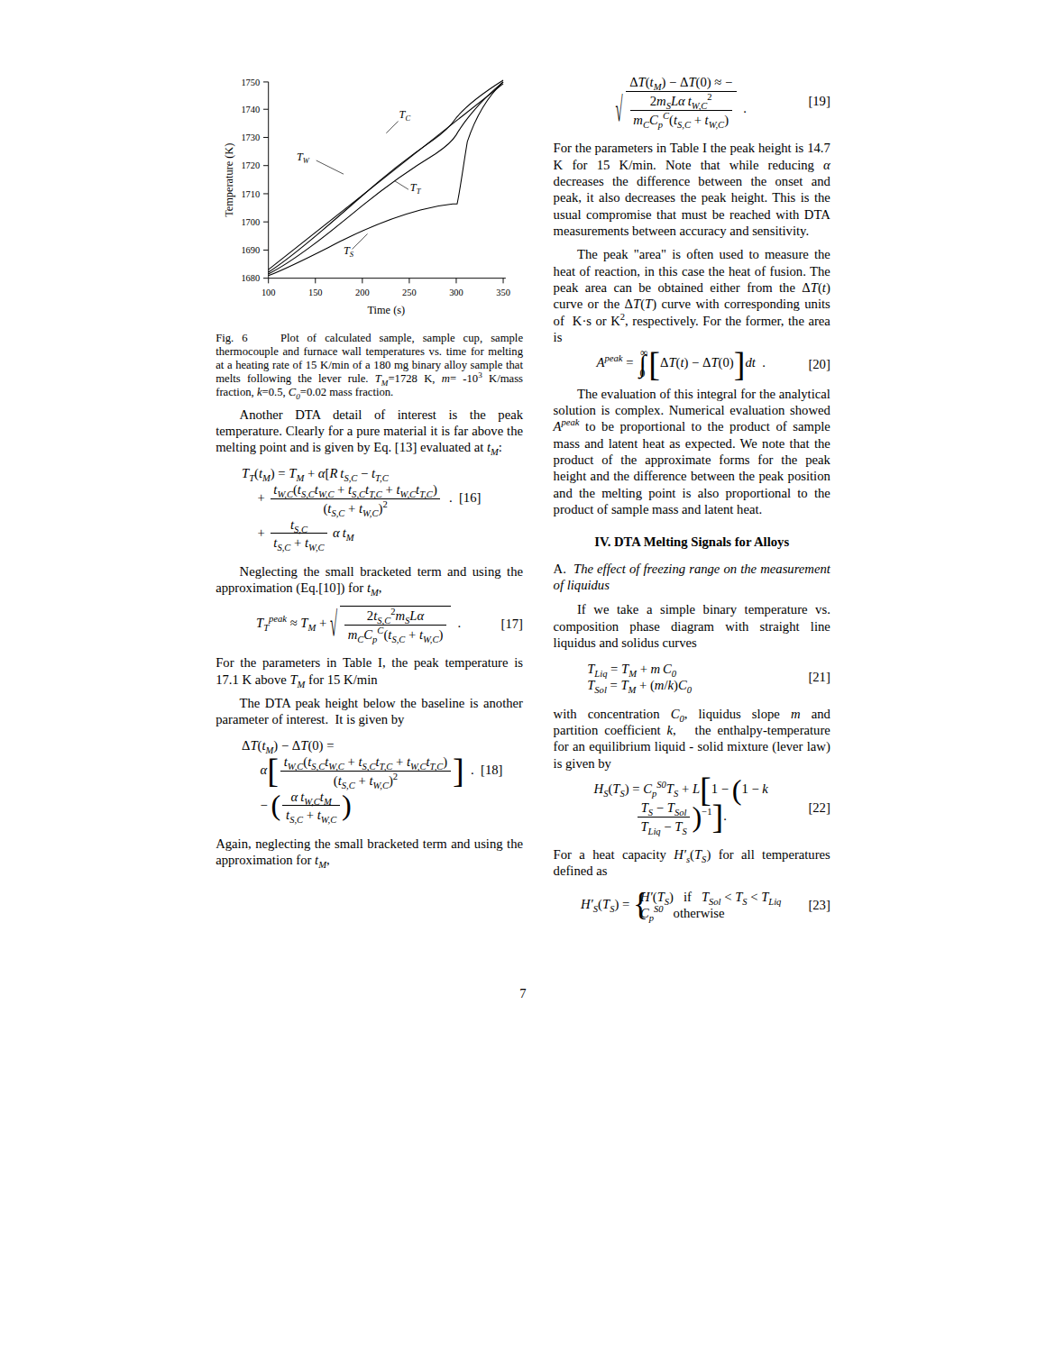1680 1690 1700 1710 1720 1730 1740 1750 100 150 200 250 300 350 Time (s) Temperature (K) TW TC TT TS
Fig. 6 Plot of calculated sample, sample cup, sample thermocouple and furnace wall temperatures vs. time for melting at a heating rate of 15 K/min of a 180 mg binary alloy sample that melts following the lever rule. TM=1728 K, m= -103 K/mass fraction, k=0.5, C0=0.02 mass fraction.
Another DTA detail of interest is the peak temperature. Clearly for a pure material it is far above the melting point and is given by Eq. [13] evaluated at tM:
TT(tM) = TM + α[R tS,C − tT,C
+ tW,C(tS,CtW,C + tS,CtT,C + tW,CtT,C)(tS,C + tW,C)2 . [16]
+ tS,C tS,C + tW,C α tM
Neglecting the small bracketed term and using the approximation (Eq.[10]) for tM,
TTpeak ≈ TM + 2tS,C2mSLα mCCpC(tS,C + tW,C) . [17]
For the parameters in Table I, the peak temperature is 17.1 K above TM for 15 K/min
The DTA peak height below the baseline is another parameter of interest. It is given by
ΔT(tM) − ΔT(0) =
α[tW,C(tS,CtW,C + tS,CtT,C + tW,CtT,C)(tS,C + tW,C)2] . [18]
− (α tW,CtM tS,C + tW,C)
Again, neglecting the small bracketed term and using the approximation for tM,
ΔT(tM) − ΔT(0) ≈ −2mSLα tW,C2 mCCpC(tS,C + tW,C) . [19]
For the parameters in Table I the peak height is 14.7 K for 15 K/min. Note that while reducing α decreases the difference between the onset and peak, it also decreases the peak height. This is the usual compromise that must be reached with DTA measurements between accuracy and sensitivity.
The peak "area" is often used to measure the heat of reaction, in this case the heat of fusion. The peak area can be obtained either from the ΔT(t) curve or the ΔT(T) curve with corresponding units of K·s or K2, respectively. For the former, the area is
Apeak = ∞∫0[ΔT(t) − ΔT(0)] dt . [20]
The evaluation of this integral for the analytical solution is complex. Numerical evaluation showed Apeak to be proportional to the product of sample mass and latent heat as expected. We note that the product of the approximate forms for the peak height and the difference between the peak position and the melting point is also proportional to the product of sample mass and latent heat.
IV. DTA Melting Signals for Alloys
A. The effect of freezing range on the measurement of liquidus
If we take a simple binary temperature vs. composition phase diagram with straight line liquidus and solidus curves
TLiq = TM + m C0
TSol = TM + (m/k)C0
[21]
with concentration C0, liquidus slope m and partition coefficient k, the enthalpy-temperature for an equilibrium liquid - solid mixture (lever law) is given by
HS(TS) = CpS0TS + L[1 − (1 − k TS − TSol TLiq − TS)−1]. [22]
For a heat capacity H′s(TS) for all temperatures defined as
H′S(TS) =
H′(TS) if TSol < TS < TLiq
CpS0 otherwise
[23]
7